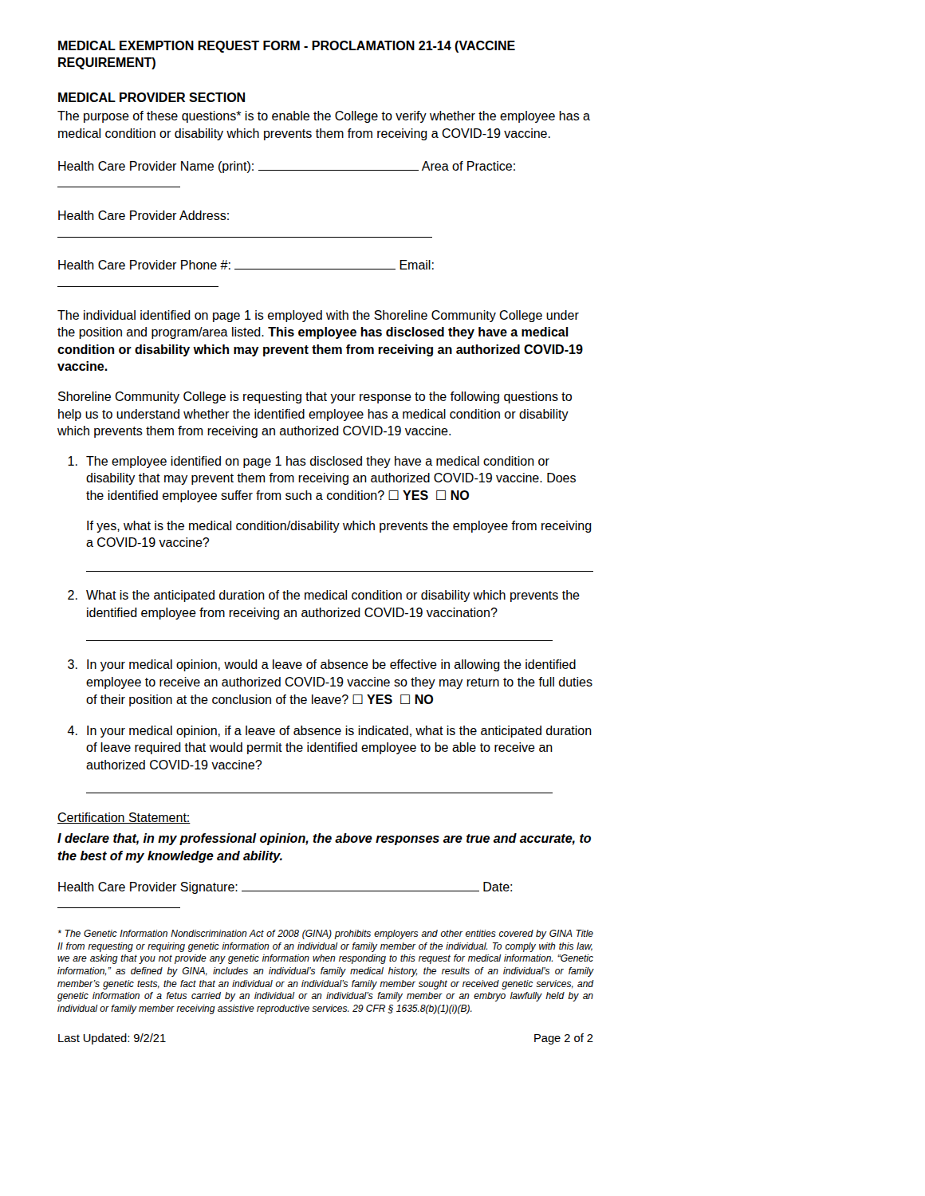MEDICAL EXEMPTION REQUEST FORM - PROCLAMATION 21-14 (VACCINE REQUIREMENT)
MEDICAL PROVIDER SECTION
The purpose of these questions* is to enable the College to verify whether the employee has a medical condition or disability which prevents them from receiving a COVID-19 vaccine.
Health Care Provider Name (print): Area of Practice:
Health Care Provider Address:
Health Care Provider Phone #: Email:
The individual identified on page 1 is employed with the Shoreline Community College under the position and program/area listed. This employee has disclosed they have a medical condition or disability which may prevent them from receiving an authorized COVID-19 vaccine.
Shoreline Community College is requesting that your response to the following questions to help us to understand whether the identified employee has a medical condition or disability which prevents them from receiving an authorized COVID-19 vaccine.
The employee identified on page 1 has disclosed they have a medical condition or disability that may prevent them from receiving an authorized COVID-19 vaccine. Does the identified employee suffer from such a condition? ☐ YES ☐ NO
If yes, what is the medical condition/disability which prevents the employee from receiving a COVID-19 vaccine?
What is the anticipated duration of the medical condition or disability which prevents the identified employee from receiving an authorized COVID-19 vaccination?
In your medical opinion, would a leave of absence be effective in allowing the identified employee to receive an authorized COVID-19 vaccine so they may return to the full duties of their position at the conclusion of the leave? ☐ YES ☐ NO
In your medical opinion, if a leave of absence is indicated, what is the anticipated duration of leave required that would permit the identified employee to be able to receive an authorized COVID-19 vaccine?
Certification Statement:
I declare that, in my professional opinion, the above responses are true and accurate, to the best of my knowledge and ability.
Health Care Provider Signature: Date:
* The Genetic Information Nondiscrimination Act of 2008 (GINA) prohibits employers and other entities covered by GINA Title II from requesting or requiring genetic information of an individual or family member of the individual. To comply with this law, we are asking that you not provide any genetic information when responding to this request for medical information. “Genetic information,” as defined by GINA, includes an individual’s family medical history, the results of an individual’s or family member’s genetic tests, the fact that an individual or an individual’s family member sought or received genetic services, and genetic information of a fetus carried by an individual or an individual’s family member or an embryo lawfully held by an individual or family member receiving assistive reproductive services. 29 CFR § 1635.8(b)(1)(i)(B).
Last Updated: 9/2/21 Page 2 of 2